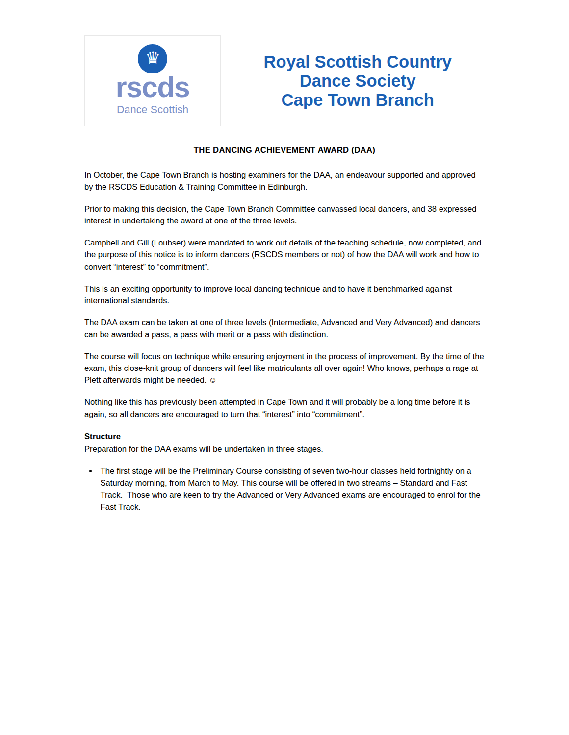♛
rscds
Dance Scottish
Royal Scottish Country
Dance Society
Cape Town Branch
THE DANCING ACHIEVEMENT AWARD (DAA)
In October, the Cape Town Branch is hosting examiners for the DAA, an endeavour supported and approved by the RSCDS Education & Training Committee in Edinburgh.
Prior to making this decision, the Cape Town Branch Committee canvassed local dancers, and 38 expressed interest in undertaking the award at one of the three levels.
Campbell and Gill (Loubser) were mandated to work out details of the teaching schedule, now completed, and the purpose of this notice is to inform dancers (RSCDS members or not) of how the DAA will work and how to convert “interest” to “commitment”.
This is an exciting opportunity to improve local dancing technique and to have it benchmarked against international standards.
The DAA exam can be taken at one of three levels (Intermediate, Advanced and Very Advanced) and dancers can be awarded a pass, a pass with merit or a pass with distinction.
The course will focus on technique while ensuring enjoyment in the process of improvement. By the time of the exam, this close-knit group of dancers will feel like matriculants all over again! Who knows, perhaps a rage at Plett afterwards might be needed. ☺
Nothing like this has previously been attempted in Cape Town and it will probably be a long time before it is again, so all dancers are encouraged to turn that “interest” into “commitment”.
Structure
Preparation for the DAA exams will be undertaken in three stages.
The first stage will be the Preliminary Course consisting of seven two-hour classes held fortnightly on a Saturday morning, from March to May. This course will be offered in two streams – Standard and Fast Track. Those who are keen to try the Advanced or Very Advanced exams are encouraged to enrol for the Fast Track.